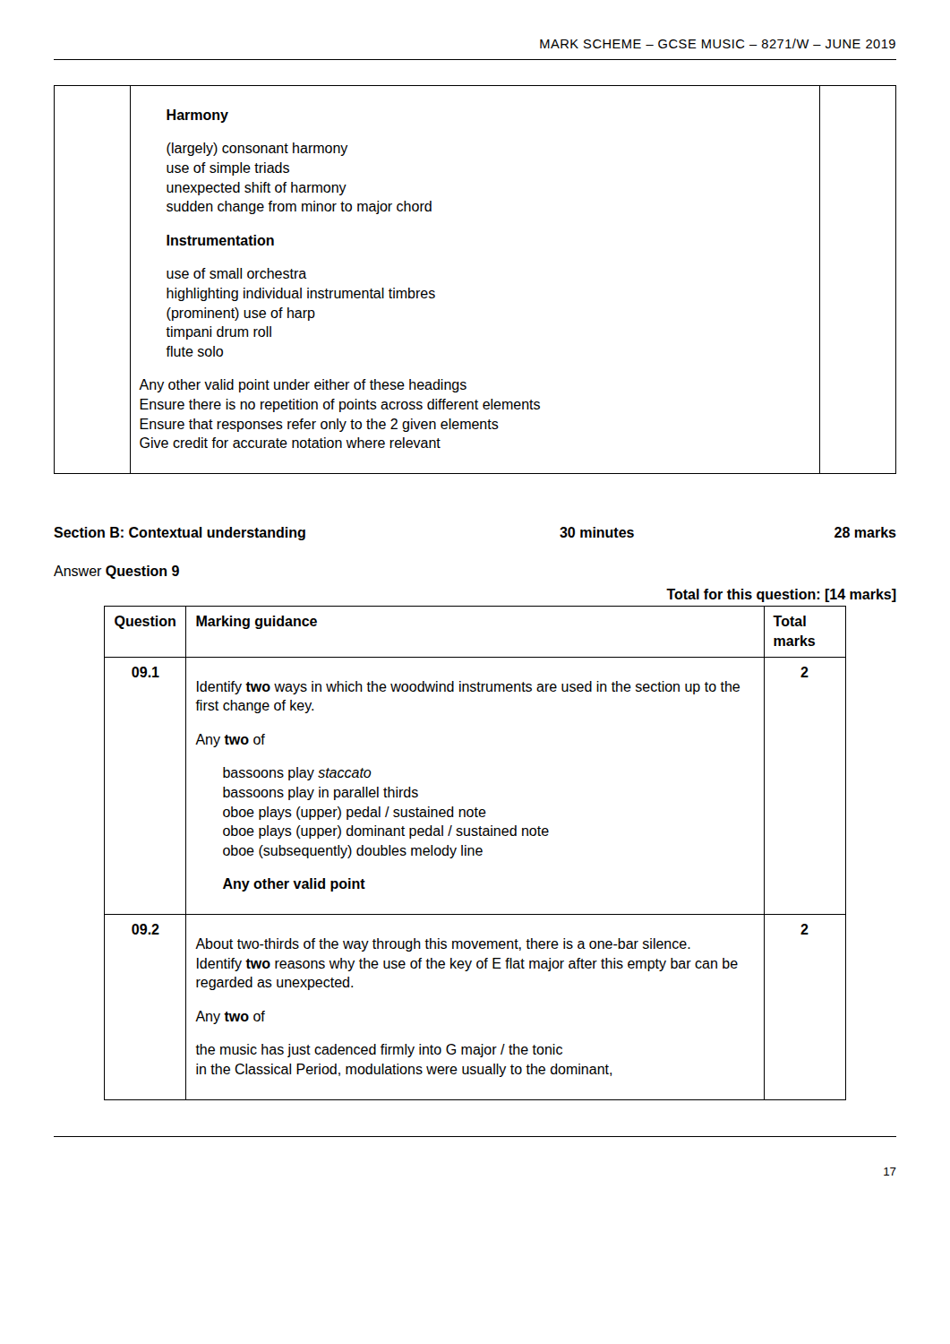MARK SCHEME – GCSE MUSIC – 8271/W – JUNE 2019
| | Harmony (largely) consonant harmony use of simple triads unexpected shift of harmony sudden change from minor to major chord Instrumentation use of small orchestra highlighting individual instrumental timbres (prominent) use of harp timpani drum roll flute solo Any other valid point under either of these headings Ensure there is no repetition of points across different elements Ensure that responses refer only to the 2 given elements Give credit for accurate notation where relevant | |
Section B: Contextual understanding 30 minutes 28 marks
Answer Question 9
Total for this question: [14 marks]
| Question | Marking guidance | Total marks |
| --- | --- | --- |
| 09.1 | Identify two ways in which the woodwind instruments are used in the section up to the first change of key. Any two of bassoons play staccato bassoons play in parallel thirds oboe plays (upper) pedal / sustained note oboe plays (upper) dominant pedal / sustained note oboe (subsequently) doubles melody line Any other valid point | 2 |
| 09.2 | About two-thirds of the way through this movement, there is a one-bar silence. Identify two reasons why the use of the key of E flat major after this empty bar can be regarded as unexpected. Any two of the music has just cadenced firmly into G major / the tonic in the Classical Period, modulations were usually to the dominant, | 2 |
17